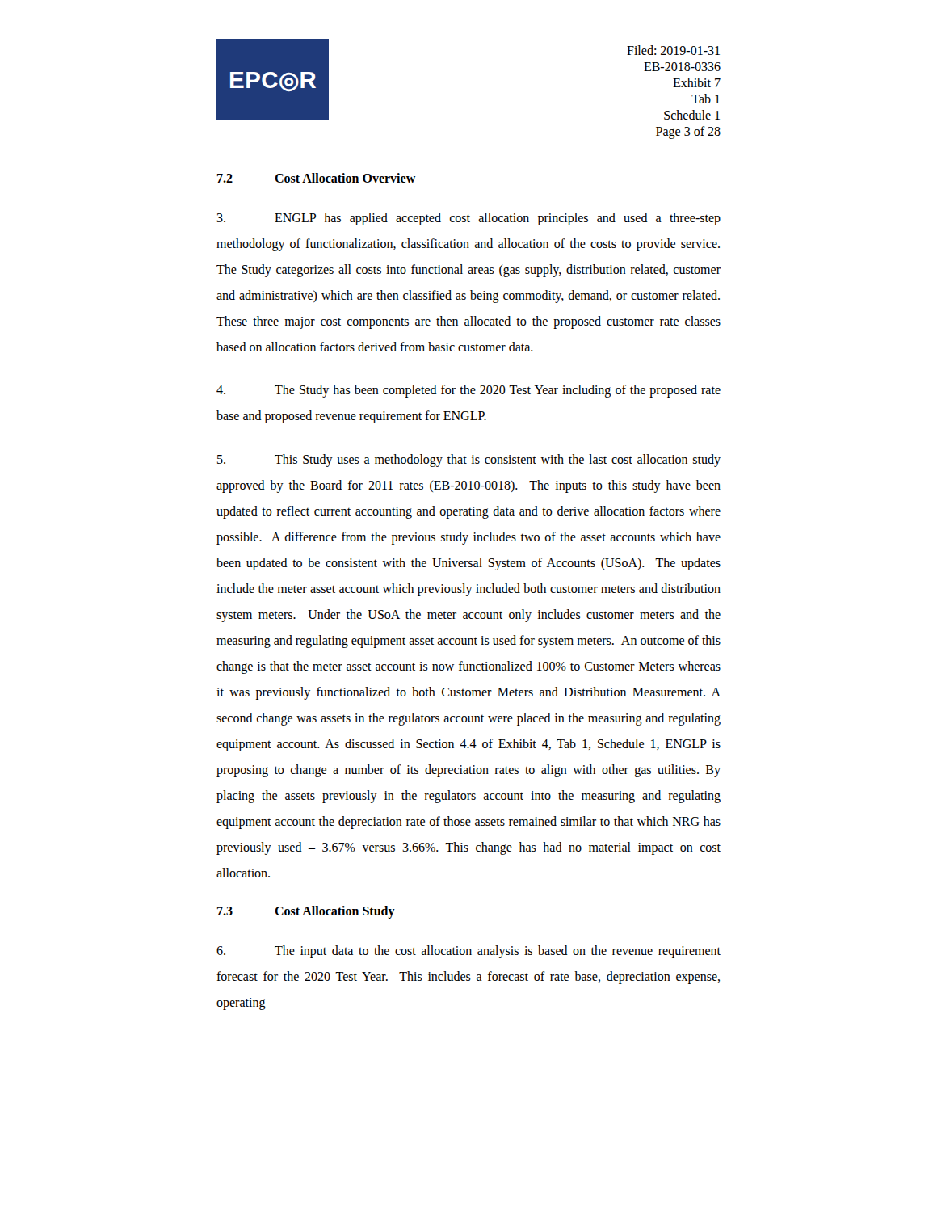EPC◎R
Filed: 2019-01-31
EB-2018-0336
Exhibit 7
Tab 1
Schedule 1
Page 3 of 28
7.2 Cost Allocation Overview
3. ENGLP has applied accepted cost allocation principles and used a three-step methodology of functionalization, classification and allocation of the costs to provide service. The Study categorizes all costs into functional areas (gas supply, distribution related, customer and administrative) which are then classified as being commodity, demand, or customer related. These three major cost components are then allocated to the proposed customer rate classes based on allocation factors derived from basic customer data.
4. The Study has been completed for the 2020 Test Year including of the proposed rate base and proposed revenue requirement for ENGLP.
5. This Study uses a methodology that is consistent with the last cost allocation study approved by the Board for 2011 rates (EB-2010-0018). The inputs to this study have been updated to reflect current accounting and operating data and to derive allocation factors where possible. A difference from the previous study includes two of the asset accounts which have been updated to be consistent with the Universal System of Accounts (USoA). The updates include the meter asset account which previously included both customer meters and distribution system meters. Under the USoA the meter account only includes customer meters and the measuring and regulating equipment asset account is used for system meters. An outcome of this change is that the meter asset account is now functionalized 100% to Customer Meters whereas it was previously functionalized to both Customer Meters and Distribution Measurement. A second change was assets in the regulators account were placed in the measuring and regulating equipment account. As discussed in Section 4.4 of Exhibit 4, Tab 1, Schedule 1, ENGLP is proposing to change a number of its depreciation rates to align with other gas utilities. By placing the assets previously in the regulators account into the measuring and regulating equipment account the depreciation rate of those assets remained similar to that which NRG has previously used – 3.67% versus 3.66%. This change has had no material impact on cost allocation.
7.3 Cost Allocation Study
6. The input data to the cost allocation analysis is based on the revenue requirement forecast for the 2020 Test Year. This includes a forecast of rate base, depreciation expense, operating